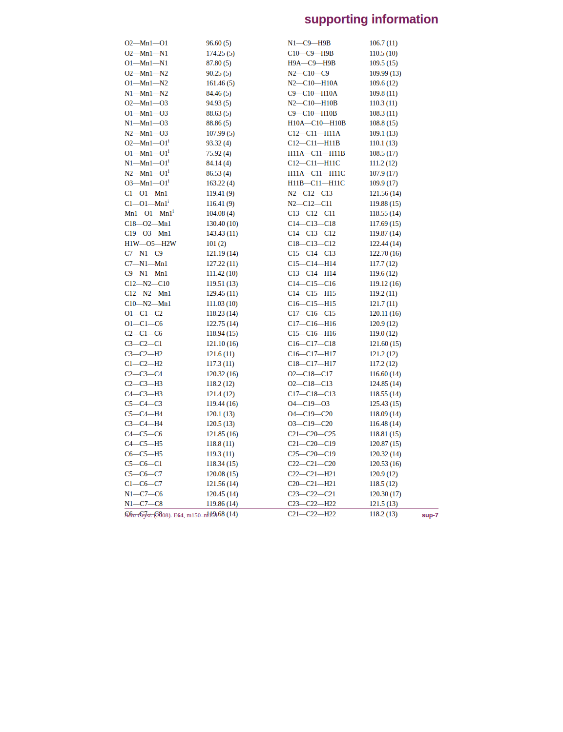supporting information
| O2—Mn1—O1 | 96.60 (5) | | N1—C9—H9B | 106.7 (11) |
| O2—Mn1—N1 | 174.25 (5) | | C10—C9—H9B | 110.5 (10) |
| O1—Mn1—N1 | 87.80 (5) | | H9A—C9—H9B | 109.5 (15) |
| O2—Mn1—N2 | 90.25 (5) | | N2—C10—C9 | 109.99 (13) |
| O1—Mn1—N2 | 161.46 (5) | | N2—C10—H10A | 109.6 (12) |
| N1—Mn1—N2 | 84.46 (5) | | C9—C10—H10A | 109.8 (11) |
| O2—Mn1—O3 | 94.93 (5) | | N2—C10—H10B | 110.3 (11) |
| O1—Mn1—O3 | 88.63 (5) | | C9—C10—H10B | 108.3 (11) |
| N1—Mn1—O3 | 88.86 (5) | | H10A—C10—H10B | 108.8 (15) |
| N2—Mn1—O3 | 107.99 (5) | | C12—C11—H11A | 109.1 (13) |
| O2—Mn1—O1 i | 93.32 (4) | | C12—C11—H11B | 110.1 (13) |
| O1—Mn1—O1 i | 75.92 (4) | | H11A—C11—H11B | 108.5 (17) |
| N1—Mn1—O1 i | 84.14 (4) | | C12—C11—H11C | 111.2 (12) |
| N2—Mn1—O1 i | 86.53 (4) | | H11A—C11—H11C | 107.9 (17) |
| O3—Mn1—O1 i | 163.22 (4) | | H11B—C11—H11C | 109.9 (17) |
| C1—O1—Mn1 | 119.41 (9) | | N2—C12—C13 | 121.56 (14) |
| C1—O1—Mn1 i | 116.41 (9) | | N2—C12—C11 | 119.88 (15) |
| Mn1—O1—Mn1 i | 104.08 (4) | | C13—C12—C11 | 118.55 (14) |
| C18—O2—Mn1 | 130.40 (10) | | C14—C13—C18 | 117.69 (15) |
| C19—O3—Mn1 | 143.43 (11) | | C14—C13—C12 | 119.87 (14) |
| H1W—O5—H2W | 101 (2) | | C18—C13—C12 | 122.44 (14) |
| C7—N1—C9 | 121.19 (14) | | C15—C14—C13 | 122.70 (16) |
| C7—N1—Mn1 | 127.22 (11) | | C15—C14—H14 | 117.7 (12) |
| C9—N1—Mn1 | 111.42 (10) | | C13—C14—H14 | 119.6 (12) |
| C12—N2—C10 | 119.51 (13) | | C14—C15—C16 | 119.12 (16) |
| C12—N2—Mn1 | 129.45 (11) | | C14—C15—H15 | 119.2 (11) |
| C10—N2—Mn1 | 111.03 (10) | | C16—C15—H15 | 121.7 (11) |
| O1—C1—C2 | 118.23 (14) | | C17—C16—C15 | 120.11 (16) |
| O1—C1—C6 | 122.75 (14) | | C17—C16—H16 | 120.9 (12) |
| C2—C1—C6 | 118.94 (15) | | C15—C16—H16 | 119.0 (12) |
| C3—C2—C1 | 121.10 (16) | | C16—C17—C18 | 121.60 (15) |
| C3—C2—H2 | 121.6 (11) | | C16—C17—H17 | 121.2 (12) |
| C1—C2—H2 | 117.3 (11) | | C18—C17—H17 | 117.2 (12) |
| C2—C3—C4 | 120.32 (16) | | O2—C18—C17 | 116.60 (14) |
| C2—C3—H3 | 118.2 (12) | | O2—C18—C13 | 124.85 (14) |
| C4—C3—H3 | 121.4 (12) | | C17—C18—C13 | 118.55 (14) |
| C5—C4—C3 | 119.44 (16) | | O4—C19—O3 | 125.43 (15) |
| C5—C4—H4 | 120.1 (13) | | O4—C19—C20 | 118.09 (14) |
| C3—C4—H4 | 120.5 (13) | | O3—C19—C20 | 116.48 (14) |
| C4—C5—C6 | 121.85 (16) | | C21—C20—C25 | 118.81 (15) |
| C4—C5—H5 | 118.8 (11) | | C21—C20—C19 | 120.87 (15) |
| C6—C5—H5 | 119.3 (11) | | C25—C20—C19 | 120.32 (14) |
| C5—C6—C1 | 118.34 (15) | | C22—C21—C20 | 120.53 (16) |
| C5—C6—C7 | 120.08 (15) | | C22—C21—H21 | 120.9 (12) |
| C1—C6—C7 | 121.56 (14) | | C20—C21—H21 | 118.5 (12) |
| N1—C7—C6 | 120.45 (14) | | C23—C22—C21 | 120.30 (17) |
| N1—C7—C8 | 119.86 (14) | | C23—C22—H22 | 121.5 (13) |
| C6—C7—C8 | 119.68 (14) | | C21—C22—H22 | 118.2 (13) |
Acta Cryst. (2008). E64, m150–m151
sup-7